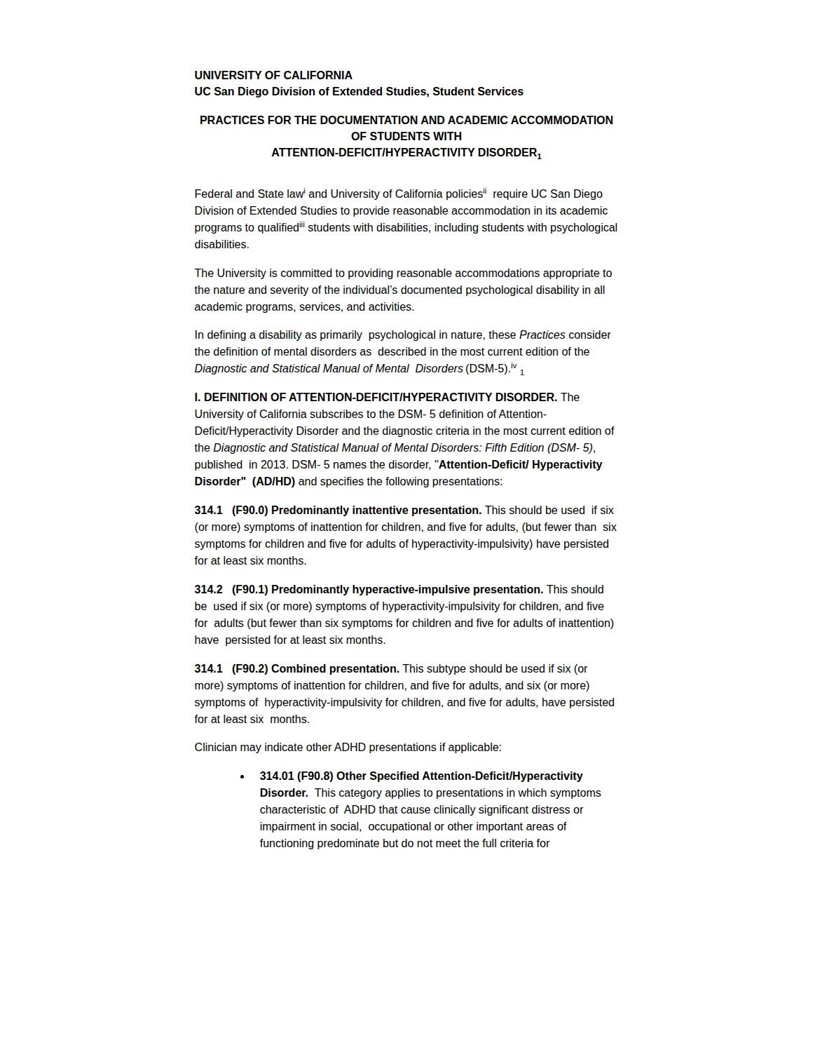UNIVERSITY OF CALIFORNIA
UC San Diego Division of Extended Studies, Student Services
PRACTICES FOR THE DOCUMENTATION AND ACADEMIC ACCOMMODATION OF STUDENTS WITH
ATTENTION-DEFICIT/HYPERACTIVITY DISORDER1
Federal and State lawi and University of California policiesii require UC San Diego Division of Extended Studies to provide reasonable accommodation in its academic programs to qualifiediii students with disabilities, including students with psychological disabilities.
The University is committed to providing reasonable accommodations appropriate to the nature and severity of the individual’s documented psychological disability in all academic programs, services, and activities.
In defining a disability as primarily psychological in nature, these Practices consider the definition of mental disorders as described in the most current edition of the Diagnostic and Statistical Manual of Mental Disorders (DSM-5).iv 1
I. DEFINITION OF ATTENTION-DEFICIT/HYPERACTIVITY DISORDER. The University of California subscribes to the DSM- 5 definition of Attention- Deficit/Hyperactivity Disorder and the diagnostic criteria in the most current edition of the Diagnostic and Statistical Manual of Mental Disorders: Fifth Edition (DSM- 5), published in 2013. DSM- 5 names the disorder, "Attention-Deficit/ Hyperactivity Disorder" (AD/HD) and specifies the following presentations:
314.1 (F90.0) Predominantly inattentive presentation. This should be used if six (or more) symptoms of inattention for children, and five for adults, (but fewer than six symptoms for children and five for adults of hyperactivity-impulsivity) have persisted for at least six months.
314.2 (F90.1) Predominantly hyperactive-impulsive presentation. This should be used if six (or more) symptoms of hyperactivity-impulsivity for children, and five for adults (but fewer than six symptoms for children and five for adults of inattention) have persisted for at least six months.
314.1 (F90.2) Combined presentation. This subtype should be used if six (or more) symptoms of inattention for children, and five for adults, and six (or more) symptoms of hyperactivity-impulsivity for children, and five for adults, have persisted for at least six months.
Clinician may indicate other ADHD presentations if applicable:
314.01 (F90.8) Other Specified Attention-Deficit/Hyperactivity Disorder. This category applies to presentations in which symptoms characteristic of ADHD that cause clinically significant distress or impairment in social, occupational or other important areas of functioning predominate but do not meet the full criteria for